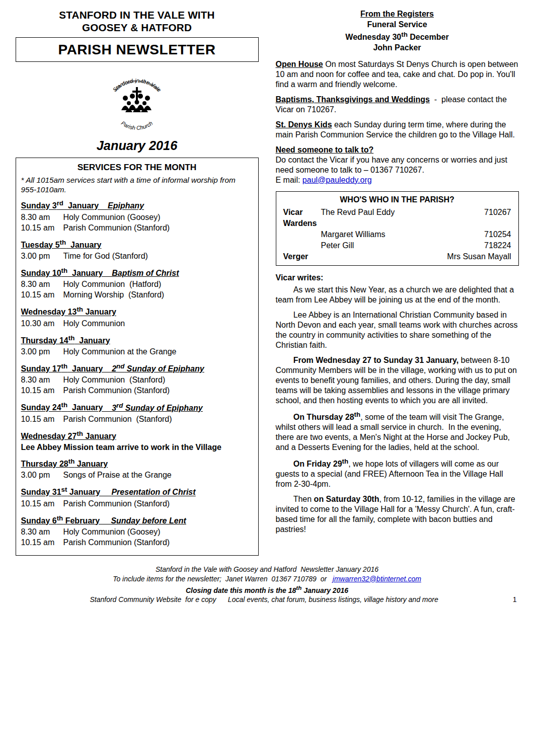STANFORD IN THE VALE WITH
GOOSEY & HATFORD
PARISH NEWSLETTER
Stanford-in-the-Vale with Goosey and Hatford Parish Church
January 2016
SERVICES FOR THE MONTH
* All 1015am services start with a time of informal worship from 955-1010am.
Sunday 3rd January Epiphany
| 8.30 am | Holy Communion (Goosey) |
| 10.15 am | Parish Communion (Stanford) |
Tuesday 5th January
| 3.00 pm | Time for God (Stanford) |
Sunday 10th January Baptism of Christ
| 8.30 am | Holy Communion (Hatford) |
| 10.15 am | Morning Worship (Stanford) |
Wednesday 13th January
| 10.30 am | Holy Communion |
Thursday 14th January
| 3.00 pm | Holy Communion at the Grange |
Sunday 17th January 2nd Sunday of Epiphany
| 8.30 am | Holy Communion (Stanford) |
| 10.15 am | Parish Communion (Stanford) |
Sunday 24th January 3rd Sunday of Epiphany
| 10.15 am | Parish Communion (Stanford) |
Wednesday 27th January
Lee Abbey Mission team arrive to work in the Village
Thursday 28th January
| 3.00 pm | Songs of Praise at the Grange |
Sunday 31st January Presentation of Christ
| 10.15 am | Parish Communion (Stanford) |
Sunday 6th February Sunday before Lent
| 8.30 am | Holy Communion (Goosey) |
| 10.15 am | Parish Communion (Stanford) |
From the Registers
Funeral Service
Wednesday 30th December
John Packer
Open House On most Saturdays St Denys Church is open between 10 am and noon for coffee and tea, cake and chat. Do pop in. You'll find a warm and friendly welcome.
Baptisms, Thanksgivings and Weddings - please contact the Vicar on 710267.
St. Denys Kids each Sunday during term time, where during the main Parish Communion Service the children go to the Village Hall.
Need someone to talk to?
Do contact the Vicar if you have any concerns or worries and just need someone to talk to – 01367 710267.
E mail: paul@pauleddy.org
WHO'S WHO IN THE PARISH?
| Vicar | The Revd Paul Eddy | 710267 |
| Wardens | | |
| | Margaret Williams | 710254 |
| | Peter Gill | 718224 |
| Verger | | Mrs Susan Mayall |
Vicar writes:
As we start this New Year, as a church we are delighted that a team from Lee Abbey will be joining us at the end of the month.
Lee Abbey is an International Christian Community based in North Devon and each year, small teams work with churches across the country in community activities to share something of the Christian faith.
From Wednesday 27 to Sunday 31 January, between 8-10 Community Members will be in the village, working with us to put on events to benefit young families, and others. During the day, small teams will be taking assemblies and lessons in the village primary school, and then hosting events to which you are all invited.
On Thursday 28th, some of the team will visit The Grange, whilst others will lead a small service in church. In the evening, there are two events, a Men's Night at the Horse and Jockey Pub, and a Desserts Evening for the ladies, held at the school.
On Friday 29th, we hope lots of villagers will come as our guests to a special (and FREE) Afternoon Tea in the Village Hall from 2-30-4pm.
Then on Saturday 30th, from 10-12, families in the village are invited to come to the Village Hall for a 'Messy Church'. A fun, craft-based time for all the family, complete with bacon butties and pastries!
Stanford in the Vale with Goosey and Hatford Newsletter January 2016
To include items for the newsletter; Janet Warren 01367 710789 or jmwarren32@btinternet.com
Closing date this month is the 18th January 2016
1 Stanford Community Website for e copy Local events, chat forum, business listings, village history and more